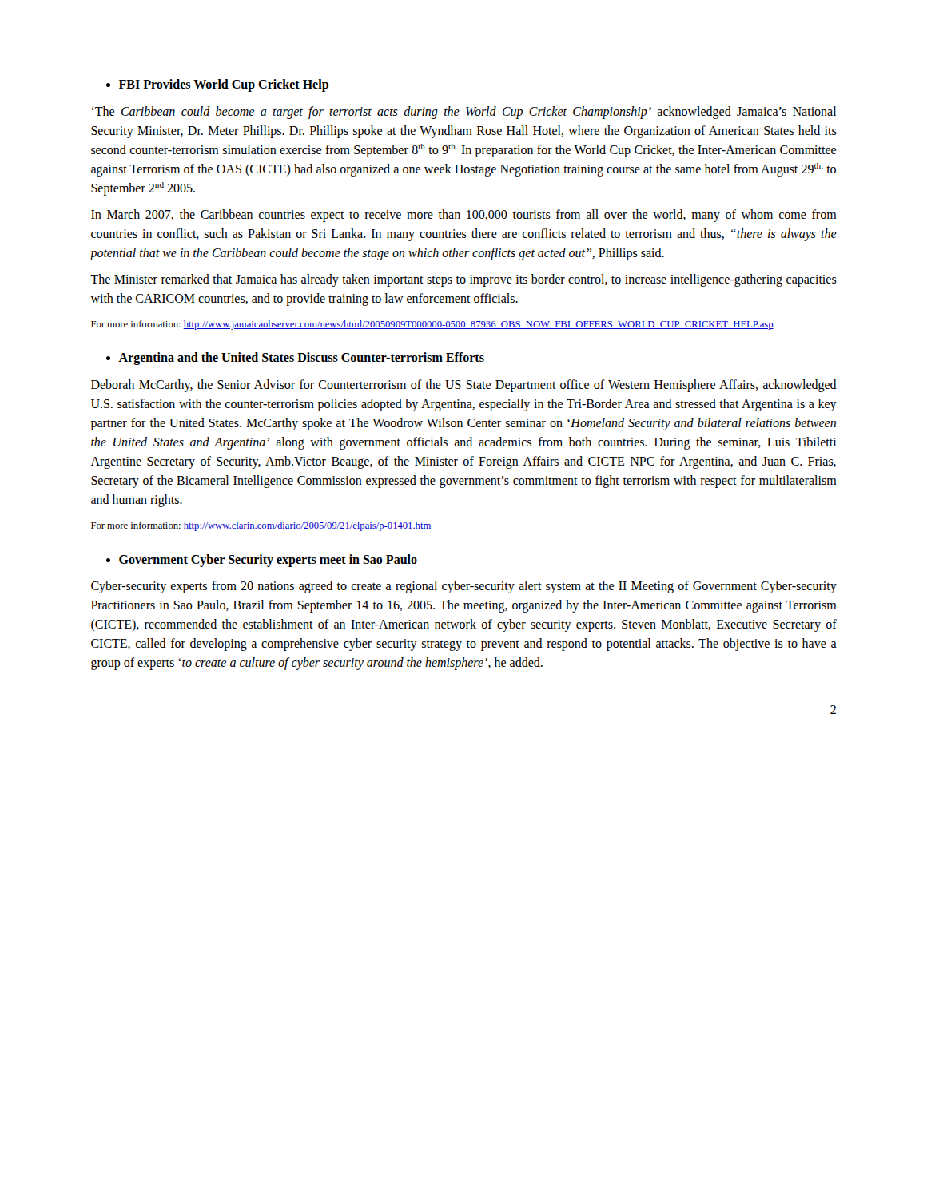FBI Provides World Cup Cricket Help
‘The Caribbean could become a target for terrorist acts during the World Cup Cricket Championship’ acknowledged Jamaica’s National Security Minister, Dr. Meter Phillips. Dr. Phillips spoke at the Wyndham Rose Hall Hotel, where the Organization of American States held its second counter-terrorism simulation exercise from September 8th to 9th. In preparation for the World Cup Cricket, the Inter-American Committee against Terrorism of the OAS (CICTE) had also organized a one week Hostage Negotiation training course at the same hotel from August 29th, to September 2nd 2005.
In March 2007, the Caribbean countries expect to receive more than 100,000 tourists from all over the world, many of whom come from countries in conflict, such as Pakistan or Sri Lanka. In many countries there are conflicts related to terrorism and thus, “there is always the potential that we in the Caribbean could become the stage on which other conflicts get acted out”, Phillips said.
The Minister remarked that Jamaica has already taken important steps to improve its border control, to increase intelligence-gathering capacities with the CARICOM countries, and to provide training to law enforcement officials.
For more information: http://www.jamaicaobserver.com/news/html/20050909T000000-0500_87936_OBS_NOW_FBI_OFFERS_WORLD_CUP_CRICKET_HELP.asp
Argentina and the United States Discuss Counter-terrorism Efforts
Deborah McCarthy, the Senior Advisor for Counterterrorism of the US State Department office of Western Hemisphere Affairs, acknowledged U.S. satisfaction with the counter-terrorism policies adopted by Argentina, especially in the Tri-Border Area and stressed that Argentina is a key partner for the United States. McCarthy spoke at The Woodrow Wilson Center seminar on ‘Homeland Security and bilateral relations between the United States and Argentina’ along with government officials and academics from both countries. During the seminar, Luis Tibiletti Argentine Secretary of Security, Amb.Victor Beauge, of the Minister of Foreign Affairs and CICTE NPC for Argentina, and Juan C. Frias, Secretary of the Bicameral Intelligence Commission expressed the government’s commitment to fight terrorism with respect for multilateralism and human rights.
For more information: http://www.clarin.com/diario/2005/09/21/elpais/p-01401.htm
Government Cyber Security experts meet in Sao Paulo
Cyber-security experts from 20 nations agreed to create a regional cyber-security alert system at the II Meeting of Government Cyber-security Practitioners in Sao Paulo, Brazil from September 14 to 16, 2005. The meeting, organized by the Inter-American Committee against Terrorism (CICTE), recommended the establishment of an Inter-American network of cyber security experts. Steven Monblatt, Executive Secretary of CICTE, called for developing a comprehensive cyber security strategy to prevent and respond to potential attacks. The objective is to have a group of experts ‘to create a culture of cyber security around the hemisphere’, he added.
2